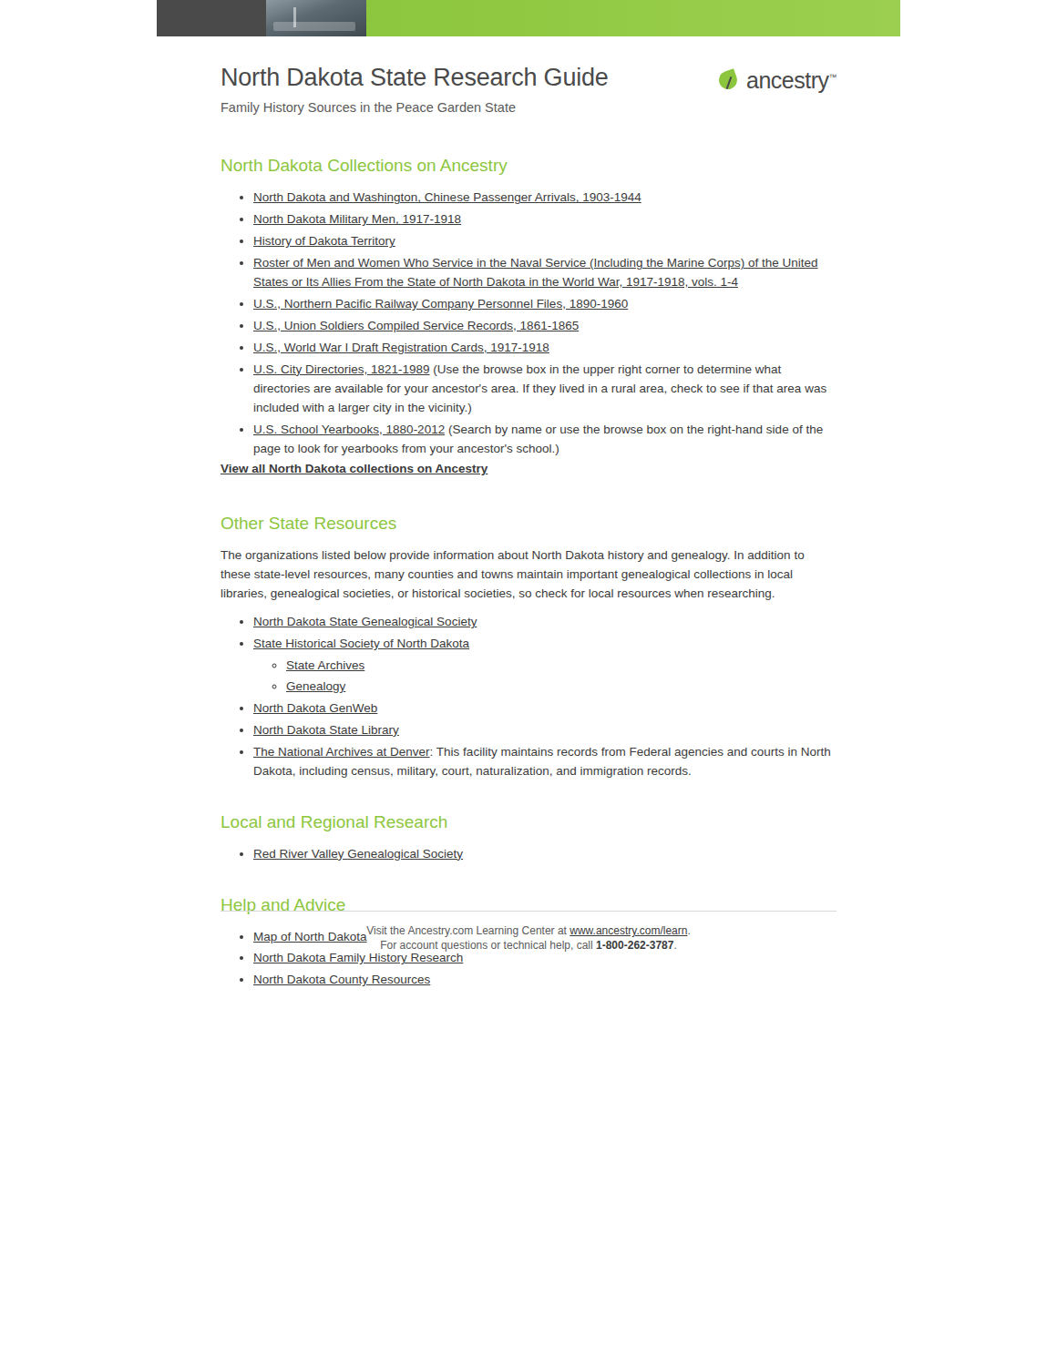North Dakota State Research Guide
Family History Sources in the Peace Garden State
ancestry™
North Dakota Collections on Ancestry
North Dakota and Washington, Chinese Passenger Arrivals, 1903-1944
North Dakota Military Men, 1917-1918
History of Dakota Territory
Roster of Men and Women Who Service in the Naval Service (Including the Marine Corps) of the United States or Its Allies From the State of North Dakota in the World War, 1917-1918, vols. 1-4
U.S., Northern Pacific Railway Company Personnel Files, 1890-1960
U.S., Union Soldiers Compiled Service Records, 1861-1865
U.S., World War I Draft Registration Cards, 1917-1918
U.S. City Directories, 1821-1989 (Use the browse box in the upper right corner to determine what directories are available for your ancestor's area. If they lived in a rural area, check to see if that area was included with a larger city in the vicinity.)
U.S. School Yearbooks, 1880-2012 (Search by name or use the browse box on the right-hand side of the page to look for yearbooks from your ancestor's school.)
View all North Dakota collections on Ancestry
Other State Resources
The organizations listed below provide information about North Dakota history and genealogy. In addition to these state-level resources, many counties and towns maintain important genealogical collections in local libraries, genealogical societies, or historical societies, so check for local resources when researching.
North Dakota State Genealogical Society
State Historical Society of North Dakota
State Archives
Genealogy
North Dakota GenWeb
North Dakota State Library
The National Archives at Denver: This facility maintains records from Federal agencies and courts in North Dakota, including census, military, court, naturalization, and immigration records.
Local and Regional Research
Red River Valley Genealogical Society
Help and Advice
Map of North Dakota
North Dakota Family History Research
North Dakota County Resources
Visit the Ancestry.com Learning Center at www.ancestry.com/learn.
For account questions or technical help, call 1-800-262-3787.